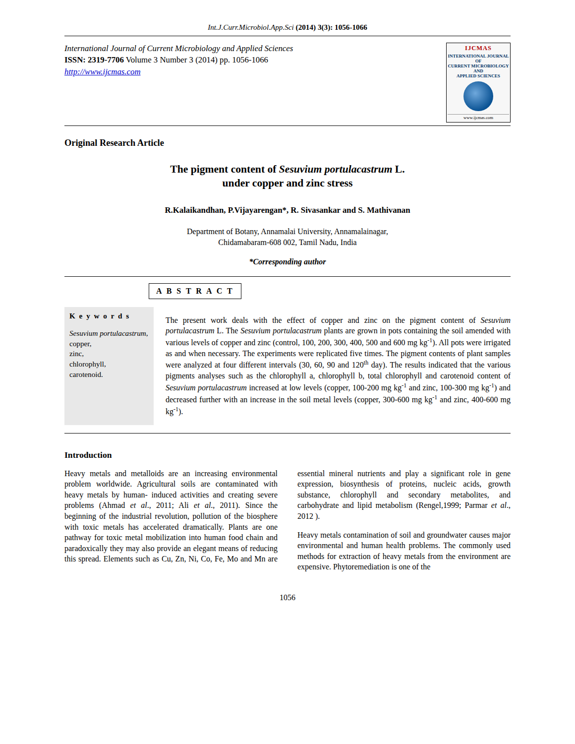Int.J.Curr.Microbiol.App.Sci (2014) 3(3): 1056-1066
International Journal of Current Microbiology and Applied Sciences
ISSN: 2319-7706 Volume 3 Number 3 (2014) pp. 1056-1066
http://www.ijcmas.com
IJCMAS
INTERNATIONAL JOURNAL OF
CURRENT MICROBIOLOGY AND
APPLIED SCIENCES
www.ijcmas.com
Original Research Article
The pigment content of Sesuvium portulacastrum L.
under copper and zinc stress
R.Kalaikandhan, P.Vijayarengan*, R. Sivasankar and S. Mathivanan
Department of Botany, Annamalai University, Annamalainagar,
Chidamabaram-608 002, Tamil Nadu, India
*Corresponding author
A B S T R A C T
K e y w o r d s
Sesuvium portulacastrum,
copper,
zinc,
chlorophyll,
carotenoid.
The present work deals with the effect of copper and zinc on the pigment content of Sesuvium portulacastrum L. The Sesuvium portulacastrum plants are grown in pots containing the soil amended with various levels of copper and zinc (control, 100, 200, 300, 400, 500 and 600 mg kg-1). All pots were irrigated as and when necessary. The experiments were replicated five times. The pigment contents of plant samples were analyzed at four different intervals (30, 60, 90 and 120th day). The results indicated that the various pigments analyses such as the chlorophyll a, chlorophyll b, total chlorophyll and carotenoid content of Sesuvium portulacastrum increased at low levels (copper, 100-200 mg kg-1 and zinc, 100-300 mg kg-1) and decreased further with an increase in the soil metal levels (copper, 300-600 mg kg-1 and zinc, 400-600 mg kg-1).
Introduction
Heavy metals and metalloids are an increasing environmental problem worldwide. Agricultural soils are contaminated with heavy metals by human- induced activities and creating severe problems (Ahmad et al., 2011; Ali et al., 2011). Since the beginning of the industrial revolution, pollution of the biosphere with toxic metals has accelerated dramatically. Plants are one pathway for toxic metal mobilization into human food chain and paradoxically they may also provide an elegant means of reducing this spread. Elements such as Cu, Zn, Ni, Co, Fe, Mo and Mn are essential mineral nutrients and play a significant role in gene expression, biosynthesis of proteins, nucleic acids, growth substance, chlorophyll and secondary metabolites, and carbohydrate and lipid metabolism (Rengel,1999; Parmar et al., 2012 ).
Heavy metals contamination of soil and groundwater causes major environmental and human health problems. The commonly used methods for extraction of heavy metals from the environment are expensive. Phytoremediation is one of the
1056